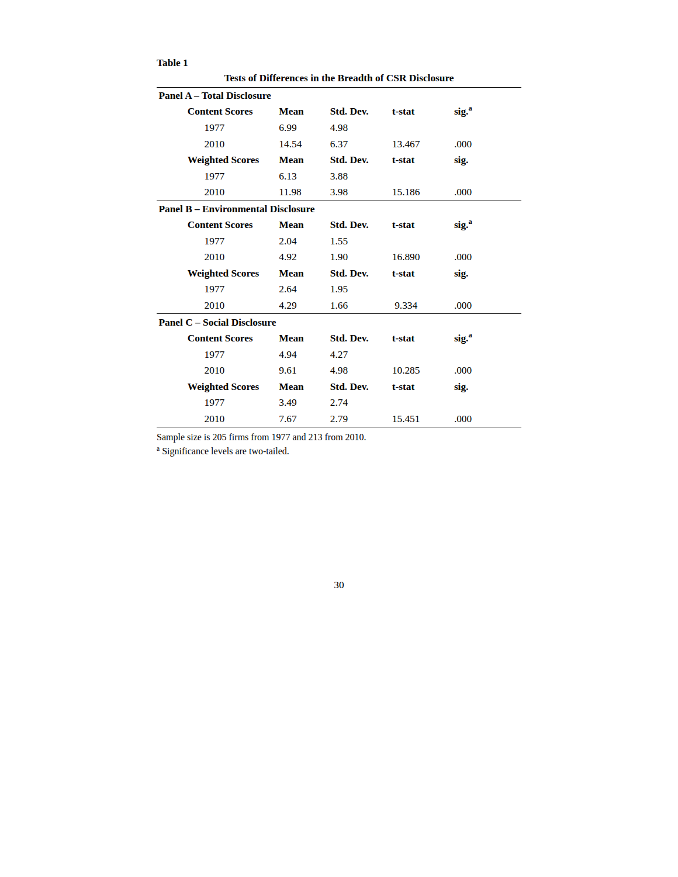Table 1
Tests of Differences in the Breadth of CSR Disclosure
| Panel A – Total Disclosure |
| Content Scores | Mean | Std. Dev. | t-stat | sig. a |
| 1977 | 6.99 | 4.98 | | |
| 2010 | 14.54 | 6.37 | 13.467 | .000 |
| Weighted Scores | Mean | Std. Dev. | t-stat | sig. |
| 1977 | 6.13 | 3.88 | | |
| 2010 | 11.98 | 3.98 | 15.186 | .000 |
| Panel B – Environmental Disclosure |
| Content Scores | Mean | Std. Dev. | t-stat | sig. a |
| 1977 | 2.04 | 1.55 | | |
| 2010 | 4.92 | 1.90 | 16.890 | .000 |
| Weighted Scores | Mean | Std. Dev. | t-stat | sig. |
| 1977 | 2.64 | 1.95 | | |
| 2010 | 4.29 | 1.66 | 9.334 | .000 |
| Panel C – Social Disclosure |
| Content Scores | Mean | Std. Dev. | t-stat | sig. a |
| 1977 | 4.94 | 4.27 | | |
| 2010 | 9.61 | 4.98 | 10.285 | .000 |
| Weighted Scores | Mean | Std. Dev. | t-stat | sig. |
| 1977 | 3.49 | 2.74 | | |
| 2010 | 7.67 | 2.79 | 15.451 | .000 |
Sample size is 205 firms from 1977 and 213 from 2010.
a Significance levels are two-tailed.
30